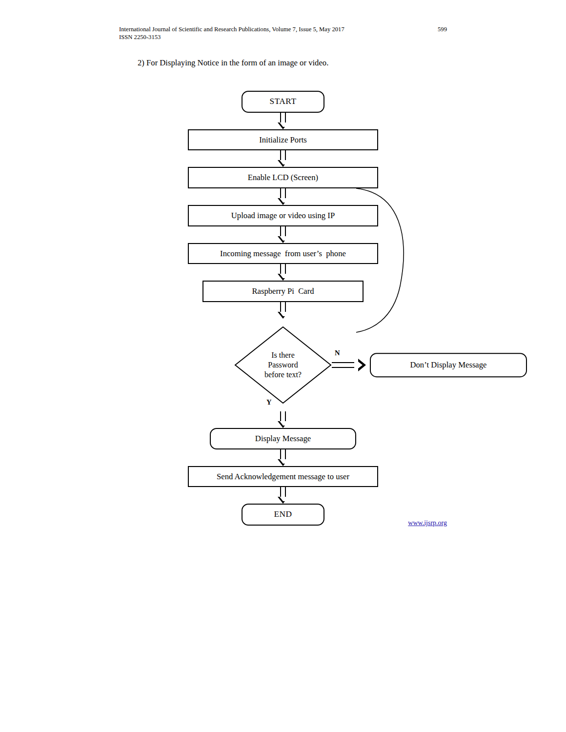International Journal of Scientific and Research Publications, Volume 7, Issue 5, May 2017
ISSN 2250-3153
599
2) For Displaying Notice in the form of an image or video.
START
Initialize Ports
Enable LCD (Screen)
Upload image or video using IP
Incoming message from user’s phone
Raspberry Pi Card
Is there
Password
before text?
N
Don’t Display Message
Y
Display Message
Send Acknowledgement message to user
END
www.ijsrp.org